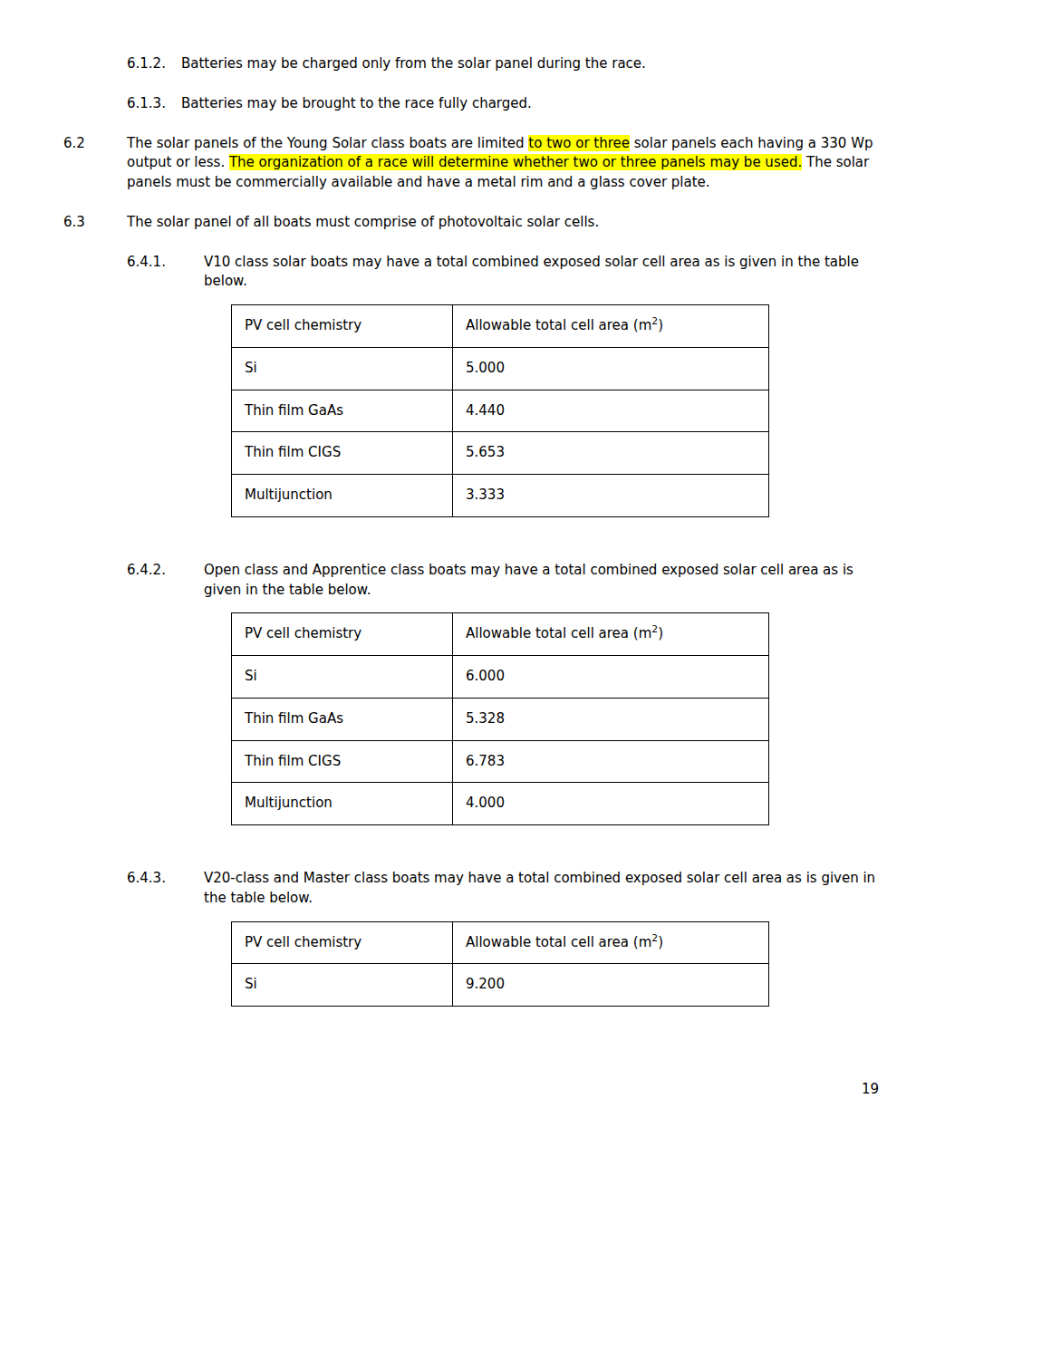6.1.2.
Batteries may be charged only from the solar panel during the race.
6.1.3.
Batteries may be brought to the race fully charged.
6.2
The solar panels of the Young Solar class boats are limited to two or three solar panels each having a 330 Wp output or less. The organization of a race will determine whether two or three panels may be used. The solar panels must be commercially available and have a metal rim and a glass cover plate.
6.3
The solar panel of all boats must comprise of photovoltaic solar cells.
6.4.1.
V10 class solar boats may have a total combined exposed solar cell area as is given in the table below.
| PV cell chemistry | Allowable total cell area (m 2 ) |
| Si | 5.000 |
| Thin film GaAs | 4.440 |
| Thin film CIGS | 5.653 |
| Multijunction | 3.333 |
6.4.2.
Open class and Apprentice class boats may have a total combined exposed solar cell area as is given in the table below.
| PV cell chemistry | Allowable total cell area (m 2 ) |
| Si | 6.000 |
| Thin film GaAs | 5.328 |
| Thin film CIGS | 6.783 |
| Multijunction | 4.000 |
6.4.3.
V20-class and Master class boats may have a total combined exposed solar cell area as is given in the table below.
| PV cell chemistry | Allowable total cell area (m 2 ) |
| Si | 9.200 |
19